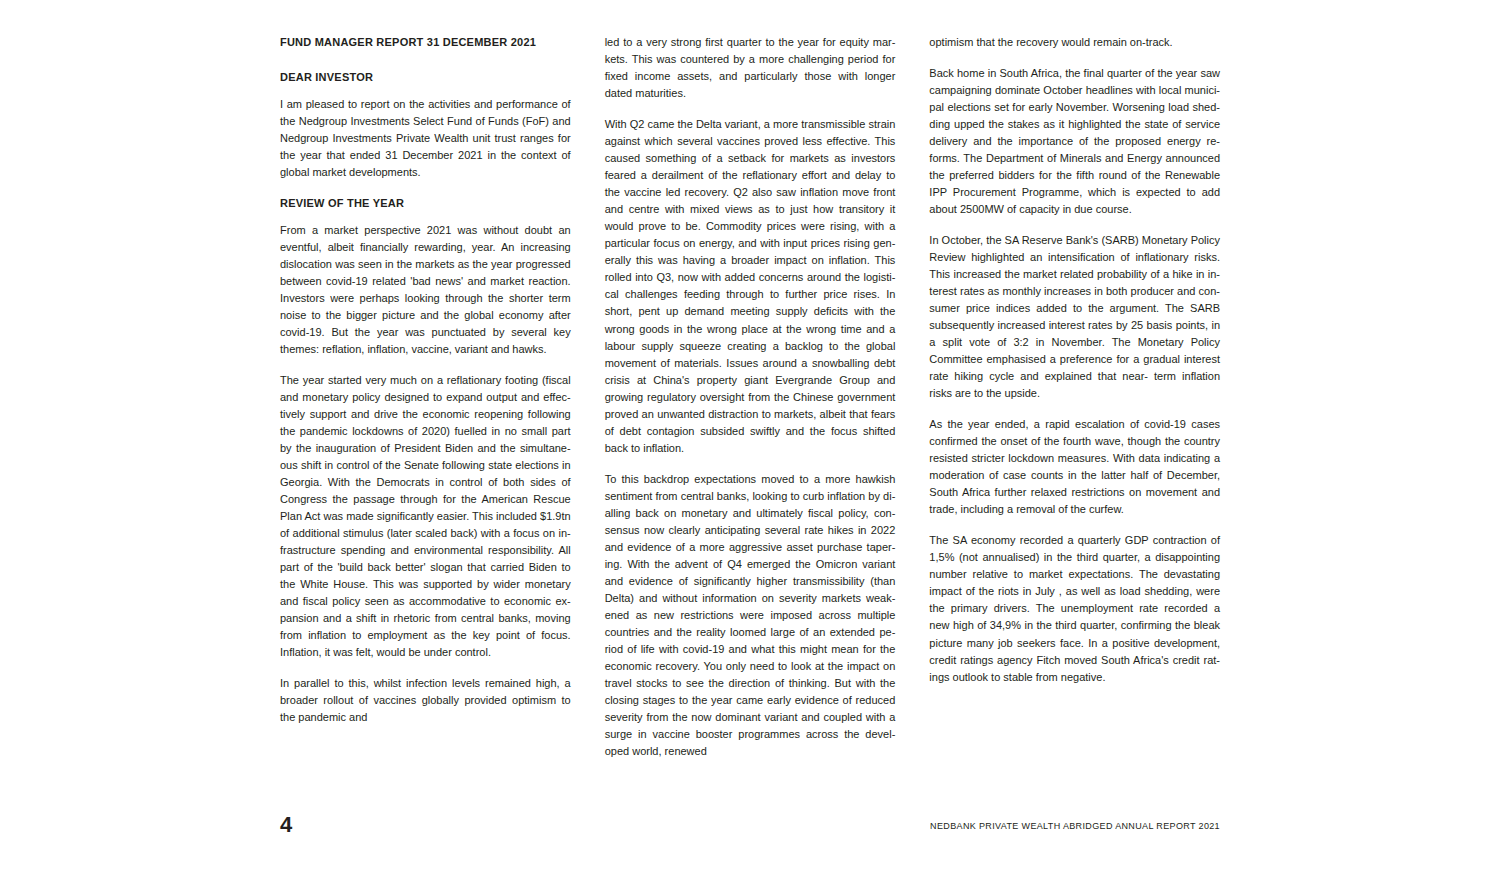Fund Manager Report 31 December 2021
Dear Investor
I am pleased to report on the activities and performance of the Nedgroup Investments Select Fund of Funds (FoF) and Nedgroup Investments Private Wealth unit trust ranges for the year that ended 31 December 2021 in the context of global market developments.
Review of the Year
From a market perspective 2021 was without doubt an eventful, albeit financially rewarding, year. An increasing dislocation was seen in the markets as the year progressed between covid-19 related 'bad news' and market reaction. Investors were perhaps looking through the shorter term noise to the bigger picture and the global economy after covid-19. But the year was punctuated by several key themes: reflation, inflation, vaccine, variant and hawks.
The year started very much on a reflationary footing (fiscal and monetary policy designed to expand output and effectively support and drive the economic reopening following the pandemic lockdowns of 2020) fuelled in no small part by the inauguration of President Biden and the simultaneous shift in control of the Senate following state elections in Georgia. With the Democrats in control of both sides of Congress the passage through for the American Rescue Plan Act was made significantly easier. This included $1.9tn of additional stimulus (later scaled back) with a focus on infrastructure spending and environmental responsibility. All part of the 'build back better' slogan that carried Biden to the White House. This was supported by wider monetary and fiscal policy seen as accommodative to economic expansion and a shift in rhetoric from central banks, moving from inflation to employment as the key point of focus. Inflation, it was felt, would be under control.
In parallel to this, whilst infection levels remained high, a broader rollout of vaccines globally provided optimism to the pandemic and
led to a very strong first quarter to the year for equity markets. This was countered by a more challenging period for fixed income assets, and particularly those with longer dated maturities.
With Q2 came the Delta variant, a more transmissible strain against which several vaccines proved less effective. This caused something of a setback for markets as investors feared a derailment of the reflationary effort and delay to the vaccine led recovery. Q2 also saw inflation move front and centre with mixed views as to just how transitory it would prove to be. Commodity prices were rising, with a particular focus on energy, and with input prices rising generally this was having a broader impact on inflation. This rolled into Q3, now with added concerns around the logistical challenges feeding through to further price rises. In short, pent up demand meeting supply deficits with the wrong goods in the wrong place at the wrong time and a labour supply squeeze creating a backlog to the global movement of materials. Issues around a snowballing debt crisis at China's property giant Evergrande Group and growing regulatory oversight from the Chinese government proved an unwanted distraction to markets, albeit that fears of debt contagion subsided swiftly and the focus shifted back to inflation.
To this backdrop expectations moved to a more hawkish sentiment from central banks, looking to curb inflation by dialling back on monetary and ultimately fiscal policy, consensus now clearly anticipating several rate hikes in 2022 and evidence of a more aggressive asset purchase tapering. With the advent of Q4 emerged the Omicron variant and evidence of significantly higher transmissibility (than Delta) and without information on severity markets weakened as new restrictions were imposed across multiple countries and the reality loomed large of an extended period of life with covid-19 and what this might mean for the economic recovery. You only need to look at the impact on travel stocks to see the direction of thinking. But with the closing stages to the year came early evidence of reduced severity from the now dominant variant and coupled with a surge in vaccine booster programmes across the developed world, renewed
optimism that the recovery would remain on-track.
Back home in South Africa, the final quarter of the year saw campaigning dominate October headlines with local municipal elections set for early November. Worsening load shedding upped the stakes as it highlighted the state of service delivery and the importance of the proposed energy reforms. The Department of Minerals and Energy announced the preferred bidders for the fifth round of the Renewable IPP Procurement Programme, which is expected to add about 2500MW of capacity in due course.
In October, the SA Reserve Bank's (SARB) Monetary Policy Review highlighted an intensification of inflationary risks. This increased the market related probability of a hike in interest rates as monthly increases in both producer and consumer price indices added to the argument. The SARB subsequently increased interest rates by 25 basis points, in a split vote of 3:2 in November. The Monetary Policy Committee emphasised a preference for a gradual interest rate hiking cycle and explained that near- term inflation risks are to the upside.
As the year ended, a rapid escalation of covid-19 cases confirmed the onset of the fourth wave, though the country resisted stricter lockdown measures. With data indicating a moderation of case counts in the latter half of December, South Africa further relaxed restrictions on movement and trade, including a removal of the curfew.
The SA economy recorded a quarterly GDP contraction of 1,5% (not annualised) in the third quarter, a disappointing number relative to market expectations. The devastating impact of the riots in July , as well as load shedding, were the primary drivers. The unemployment rate recorded a new high of 34,9% in the third quarter, confirming the bleak picture many job seekers face. In a positive development, credit ratings agency Fitch moved South Africa's credit ratings outlook to stable from negative.
4
Nedbank Private Wealth Abridged Annual Report 2021